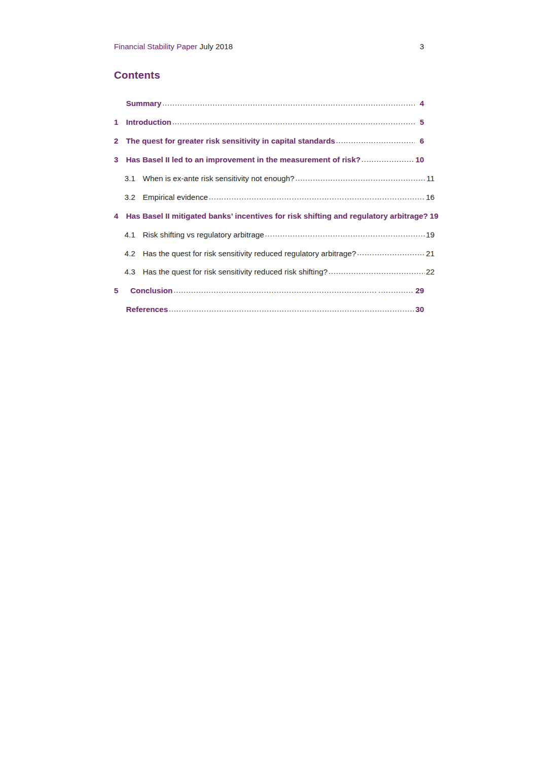Financial Stability Paper July 2018
3
Contents
Summary ........................................................................................................................... 4
1 Introduction ................................................................................................................. 5
2 The quest for greater risk sensitivity in capital standards ..................................................... 6
3 Has Basel II led to an improvement in the measurement of risk? ..................................... 10
3.1 When is ex-ante risk sensitivity not enough? ..................................................................... 11
3.2 Empirical evidence ......................................................................................................... 16
4 Has Basel II mitigated banks’ incentives for risk shifting and regulatory arbitrage? .......................... 19
4.1 Risk shifting vs regulatory arbitrage ................................................................................. 19
4.2 Has the quest for risk sensitivity reduced regulatory arbitrage? ....................................... 21
4.3 Has the quest for risk sensitivity reduced risk shifting? ..................................................... 22
5 Conclusion ......................................................................................................................... .............. 29
References ....................................................................................................................... 30